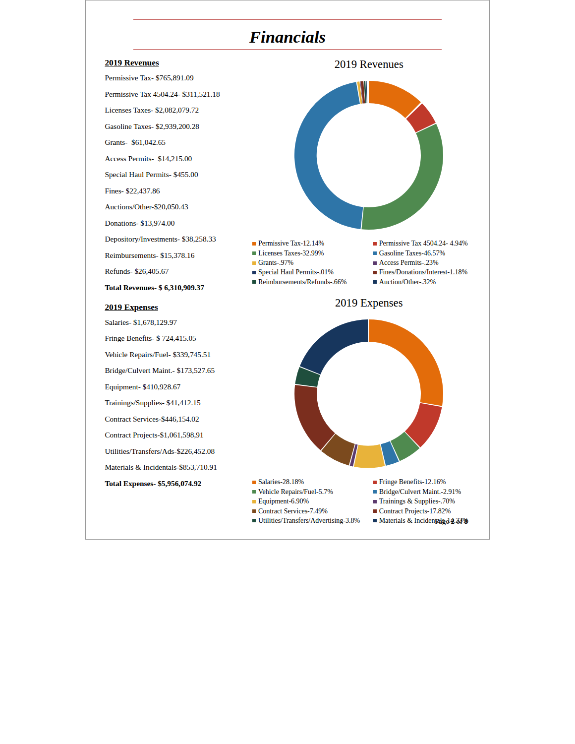Financials
2019 Revenues
Permissive Tax- $765,891.09
Permissive Tax 4504.24- $311,521.18
Licenses Taxes- $2,082,079.72
Gasoline Taxes- $2,939,200.28
Grants- $61,042.65
Access Permits- $14,215.00
Special Haul Permits- $455.00
Fines- $22,437.86
Auctions/Other-$20,050.43
Donations- $13,974.00
Depository/Investments- $38,258.33
Reimbursements- $15,378.16
Refunds- $26,405.67
Total Revenues- $ 6,310,909.37
2019 Expenses
Salaries- $1,678,129.97
Fringe Benefits- $ 724,415.05
Vehicle Repairs/Fuel- $339,745.51
Bridge/Culvert Maint.- $173,527.65
Equipment- $410,928.67
Trainings/Supplies- $41,412.15
Contract Services-$446,154.02
Contract Projects-$1,061,598,91
Utilities/Transfers/Ads-$226,452.08
Materials & Incidentals-$853,710.91
Total Expenses- $5,956,074.92
2019 Revenues
Permissive Tax-12.14%
Permissive Tax 4504.24- 4.94%
Licenses Taxes-32.99%
Gasoline Taxes-46.57%
Grants-.97%
Access Permits-.23%
Special Haul Permits-.01%
Fines/Donations/Interest-1.18%
Reimbursements/Refunds-.66%
Auction/Other-.32%
2019 Expenses
Salaries-28.18%
Fringe Benefits-12.16%
Vehicle Repairs/Fuel-5.7%
Bridge/Culvert Maint.-2.91%
Equipment-6.90%
Trainings & Supplies-.70%
Contract Services-7.49%
Contract Projects-17.82%
Utilities/Transfers/Advertising-3.8%
Materials & Incidentals-14.33%
Page 2 of 8